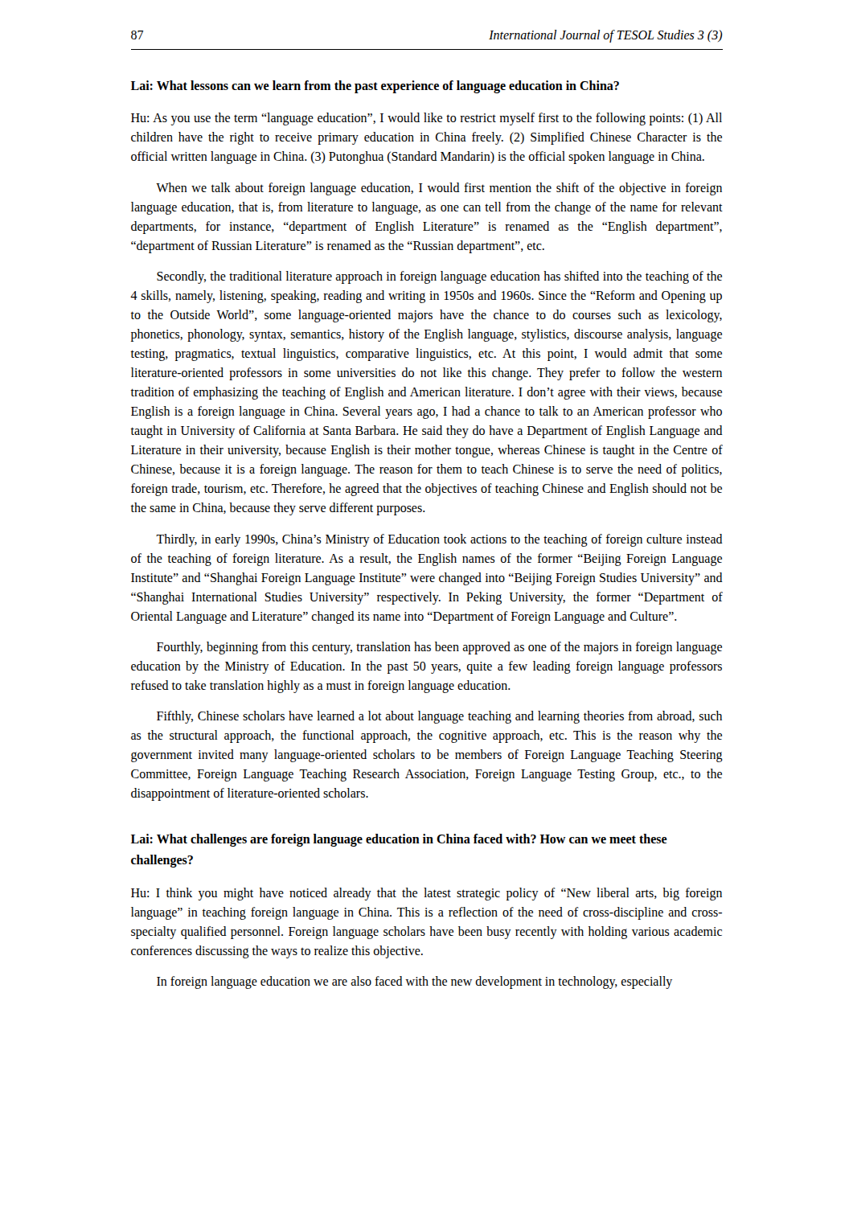87 International Journal of TESOL Studies 3 (3)
Lai: What lessons can we learn from the past experience of language education in China?
Hu: As you use the term “language education”, I would like to restrict myself first to the following points: (1) All children have the right to receive primary education in China freely. (2) Simplified Chinese Character is the official written language in China. (3) Putonghua (Standard Mandarin) is the official spoken language in China.
When we talk about foreign language education, I would first mention the shift of the objective in foreign language education, that is, from literature to language, as one can tell from the change of the name for relevant departments, for instance, “department of English Literature” is renamed as the “English department”, “department of Russian Literature” is renamed as the “Russian department”, etc.
Secondly, the traditional literature approach in foreign language education has shifted into the teaching of the 4 skills, namely, listening, speaking, reading and writing in 1950s and 1960s. Since the “Reform and Opening up to the Outside World”, some language-oriented majors have the chance to do courses such as lexicology, phonetics, phonology, syntax, semantics, history of the English language, stylistics, discourse analysis, language testing, pragmatics, textual linguistics, comparative linguistics, etc. At this point, I would admit that some literature-oriented professors in some universities do not like this change. They prefer to follow the western tradition of emphasizing the teaching of English and American literature. I don’t agree with their views, because English is a foreign language in China. Several years ago, I had a chance to talk to an American professor who taught in University of California at Santa Barbara. He said they do have a Department of English Language and Literature in their university, because English is their mother tongue, whereas Chinese is taught in the Centre of Chinese, because it is a foreign language. The reason for them to teach Chinese is to serve the need of politics, foreign trade, tourism, etc. Therefore, he agreed that the objectives of teaching Chinese and English should not be the same in China, because they serve different purposes.
Thirdly, in early 1990s, China’s Ministry of Education took actions to the teaching of foreign culture instead of the teaching of foreign literature. As a result, the English names of the former “Beijing Foreign Language Institute” and “Shanghai Foreign Language Institute” were changed into “Beijing Foreign Studies University” and “Shanghai International Studies University” respectively. In Peking University, the former “Department of Oriental Language and Literature” changed its name into “Department of Foreign Language and Culture”.
Fourthly, beginning from this century, translation has been approved as one of the majors in foreign language education by the Ministry of Education. In the past 50 years, quite a few leading foreign language professors refused to take translation highly as a must in foreign language education.
Fifthly, Chinese scholars have learned a lot about language teaching and learning theories from abroad, such as the structural approach, the functional approach, the cognitive approach, etc. This is the reason why the government invited many language-oriented scholars to be members of Foreign Language Teaching Steering Committee, Foreign Language Teaching Research Association, Foreign Language Testing Group, etc., to the disappointment of literature-oriented scholars.
Lai: What challenges are foreign language education in China faced with? How can we meet these challenges?
Hu: I think you might have noticed already that the latest strategic policy of “New liberal arts, big foreign language” in teaching foreign language in China. This is a reflection of the need of cross-discipline and cross-specialty qualified personnel. Foreign language scholars have been busy recently with holding various academic conferences discussing the ways to realize this objective.
In foreign language education we are also faced with the new development in technology, especially